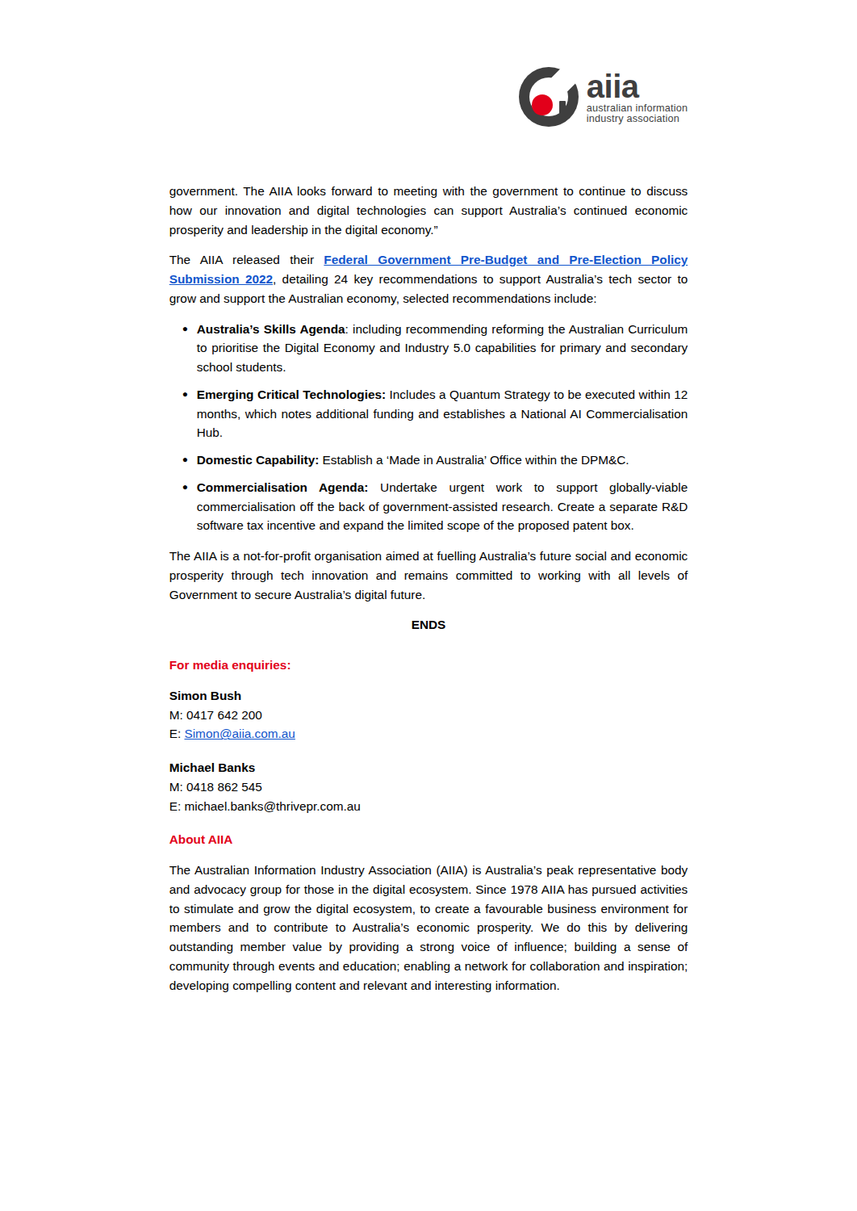aiia
australian information
industry association
government. The AIIA looks forward to meeting with the government to continue to discuss how our innovation and digital technologies can support Australia’s continued economic prosperity and leadership in the digital economy.”
The AIIA released their Federal Government Pre-Budget and Pre-Election Policy Submission 2022, detailing 24 key recommendations to support Australia’s tech sector to grow and support the Australian economy, selected recommendations include:
Australia’s Skills Agenda: including recommending reforming the Australian Curriculum to prioritise the Digital Economy and Industry 5.0 capabilities for primary and secondary school students.
Emerging Critical Technologies: Includes a Quantum Strategy to be executed within 12 months, which notes additional funding and establishes a National AI Commercialisation Hub.
Domestic Capability: Establish a ‘Made in Australia’ Office within the DPM&C.
Commercialisation Agenda: Undertake urgent work to support globally-viable commercialisation off the back of government-assisted research. Create a separate R&D software tax incentive and expand the limited scope of the proposed patent box.
The AIIA is a not-for-profit organisation aimed at fuelling Australia’s future social and economic prosperity through tech innovation and remains committed to working with all levels of Government to secure Australia’s digital future.
ENDS
For media enquiries:
Simon Bush
M: 0417 642 200
E: Simon@aiia.com.au
Michael Banks
M: 0418 862 545
E: michael.banks@thrivepr.com.au
About AIIA
The Australian Information Industry Association (AIIA) is Australia’s peak representative body and advocacy group for those in the digital ecosystem. Since 1978 AIIA has pursued activities to stimulate and grow the digital ecosystem, to create a favourable business environment for members and to contribute to Australia’s economic prosperity. We do this by delivering outstanding member value by providing a strong voice of influence; building a sense of community through events and education; enabling a network for collaboration and inspiration; developing compelling content and relevant and interesting information.